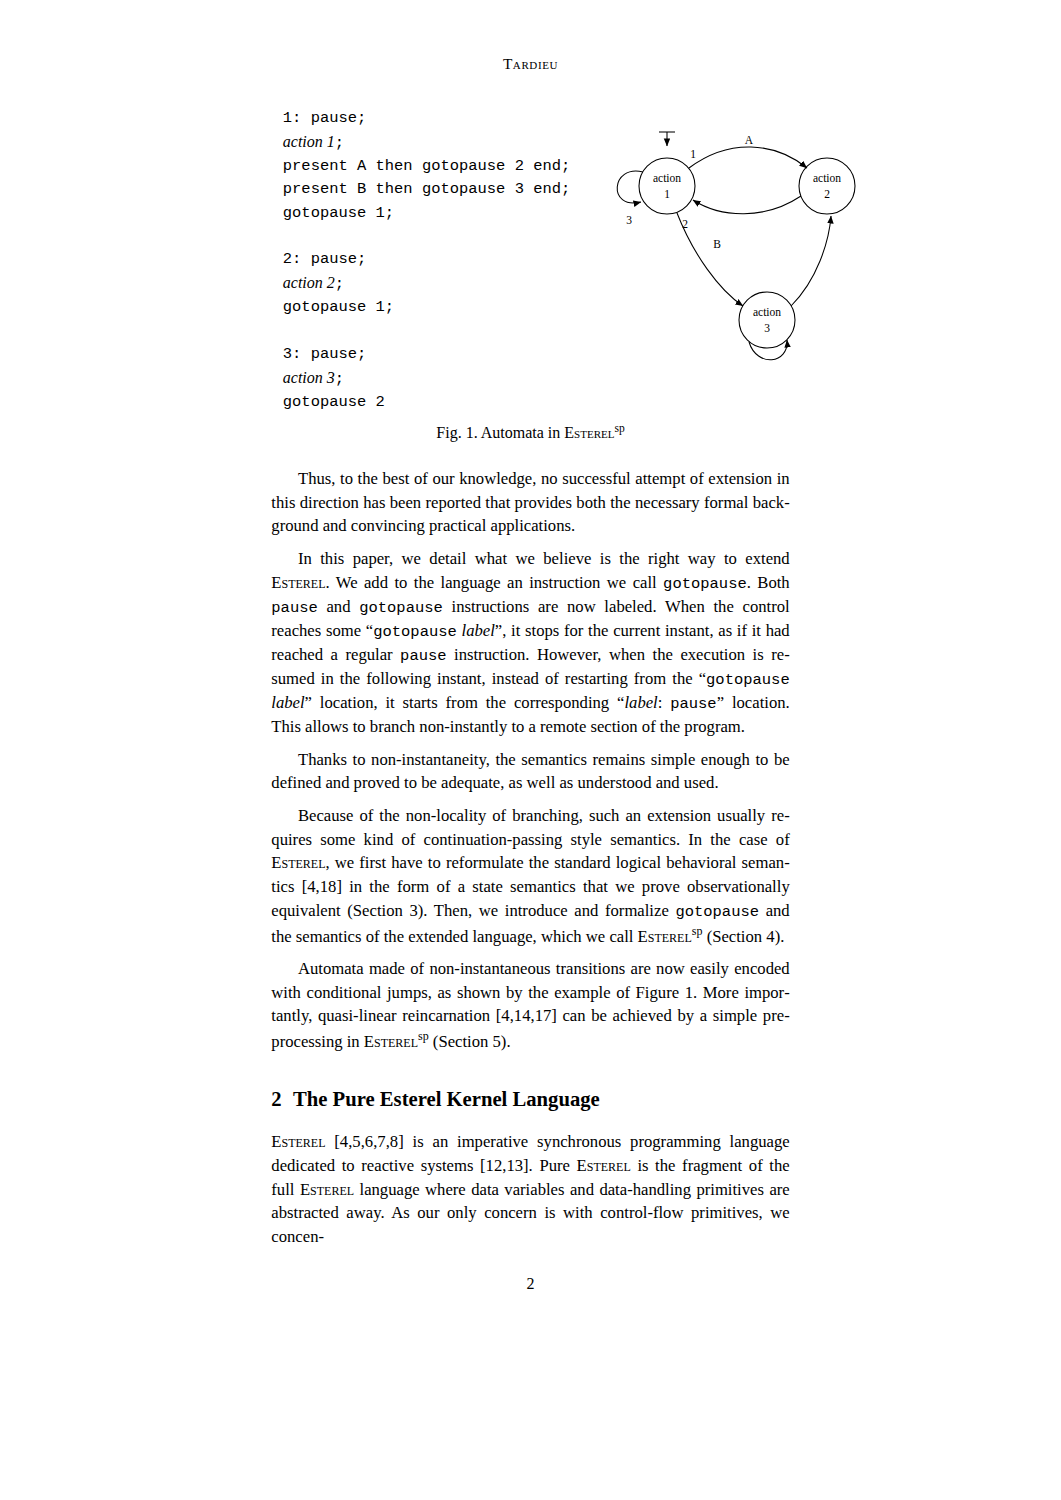Tardieu
1: pause;
action 1;
present A then gotopause 2 end;
present B then gotopause 3 end;
gotopause 1;

2: pause;
action 2;
gotopause 1;

3: pause;
action 3;
gotopause 2
action 1 action 2 action 3 A 1 3 2 B
Fig. 1. Automata in Esterelsp
Thus, to the best of our knowledge, no successful attempt of extension in this direction has been reported that provides both the necessary formal background and convincing practical applications.
In this paper, we detail what we believe is the right way to extend Esterel. We add to the language an instruction we call gotopause. Both pause and gotopause instructions are now labeled. When the control reaches some “gotopause label”, it stops for the current instant, as if it had reached a regular pause instruction. However, when the execution is resumed in the following instant, instead of restarting from the “gotopause label” location, it starts from the corresponding “label: pause” location. This allows to branch non-instantly to a remote section of the program.
Thanks to non-instantaneity, the semantics remains simple enough to be defined and proved to be adequate, as well as understood and used.
Because of the non-locality of branching, such an extension usually requires some kind of continuation-passing style semantics. In the case of Esterel, we first have to reformulate the standard logical behavioral semantics [4,18] in the form of a state semantics that we prove observationally equivalent (Section 3). Then, we introduce and formalize gotopause and the semantics of the extended language, which we call Esterelsp (Section 4).
Automata made of non-instantaneous transitions are now easily encoded with conditional jumps, as shown by the example of Figure 1. More importantly, quasi-linear reincarnation [4,14,17] can be achieved by a simple preprocessing in Esterelsp (Section 5).
2 The Pure Esterel Kernel Language
Esterel [4,5,6,7,8] is an imperative synchronous programming language dedicated to reactive systems [12,13]. Pure Esterel is the fragment of the full Esterel language where data variables and data-handling primitives are abstracted away. As our only concern is with control-flow primitives, we concen-
2